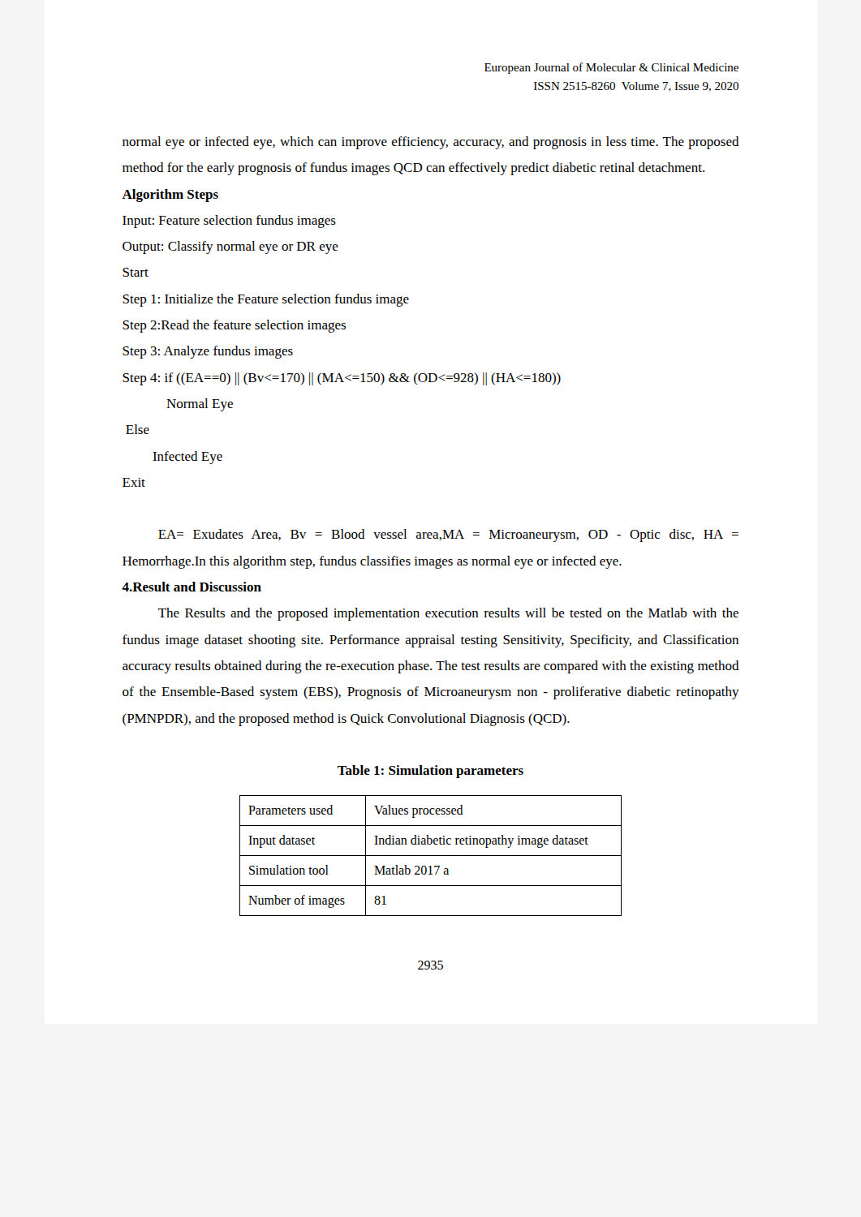European Journal of Molecular & Clinical Medicine
ISSN 2515-8260 Volume 7, Issue 9, 2020
normal eye or infected eye, which can improve efficiency, accuracy, and prognosis in less time. The proposed method for the early prognosis of fundus images QCD can effectively predict diabetic retinal detachment.
Algorithm Steps
Input: Feature selection fundus images
Output: Classify normal eye or DR eye
Start
Step 1: Initialize the Feature selection fundus image
Step 2:Read the feature selection images
Step 3: Analyze fundus images
Step 4: if ((EA==0) || (Bv<=170) || (MA<=150) && (OD<=928) || (HA<=180))
Normal Eye
Else
Infected Eye
Exit
EA= Exudates Area, Bv = Blood vessel area,MA = Microaneurysm, OD - Optic disc, HA = Hemorrhage.In this algorithm step, fundus classifies images as normal eye or infected eye.
4.Result and Discussion
The Results and the proposed implementation execution results will be tested on the Matlab with the fundus image dataset shooting site. Performance appraisal testing Sensitivity, Specificity, and Classification accuracy results obtained during the re-execution phase. The test results are compared with the existing method of the Ensemble-Based system (EBS), Prognosis of Microaneurysm non - proliferative diabetic retinopathy (PMNPDR), and the proposed method is Quick Convolutional Diagnosis (QCD).
Table 1: Simulation parameters
| Parameters used | Values processed |
| Input dataset | Indian diabetic retinopathy image dataset |
| Simulation tool | Matlab 2017 a |
| Number of images | 81 |
2935